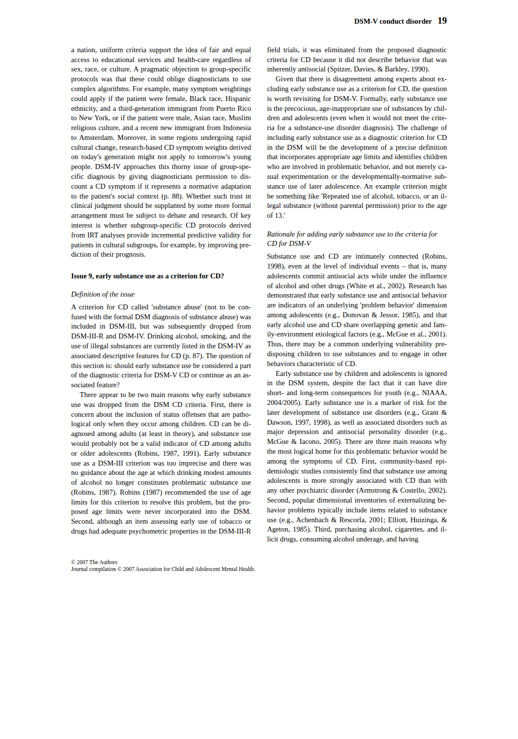DSM-V conduct disorder 19
a nation, uniform criteria support the idea of fair and equal access to educational services and health-care regardless of sex, race, or culture. A pragmatic objection to group-specific protocols was that these could oblige diagnosticians to use complex algorithms. For example, many symptom weightings could apply if the patient were female, Black race, Hispanic ethnicity, and a third-generation immigrant from Puerto Rico to New York, or if the patient were male, Asian race, Muslim religious culture, and a recent new immigrant from Indonesia to Amsterdam. Moreover, in some regions undergoing rapid cultural change, research-based CD symptom weights derived on today's generation might not apply to tomorrow's young people. DSM-IV approaches this thorny issue of group-specific diagnosis by giving diagnosticians permission to discount a CD symptom if it represents a normative adaptation to the patient's social context (p. 88). Whether such trust in clinical judgment should be supplanted by some more formal arrangement must be subject to debate and research. Of key interest is whether subgroup-specific CD protocols derived from IRT analyses provide incremental predictive validity for patients in cultural subgroups, for example, by improving prediction of their prognosis.
Issue 9, early substance use as a criterion for CD?
Definition of the issue
A criterion for CD called 'substance abuse' (not to be confused with the formal DSM diagnosis of substance abuse) was included in DSM-III, but was subsequently dropped from DSM-III-R and DSM-IV. Drinking alcohol, smoking, and the use of illegal substances are currently listed in the DSM-IV as associated descriptive features for CD (p. 87). The question of this section is: should early substance use be considered a part of the diagnostic criteria for DSM-V CD or continue as an associated feature?
There appear to be two main reasons why early substance use was dropped from the DSM CD criteria. First, there is concern about the inclusion of status offenses that are pathological only when they occur among children. CD can be diagnosed among adults (at least in theory), and substance use would probably not be a valid indicator of CD among adults or older adolescents (Robins, 1987, 1991). Early substance use as a DSM-III criterion was too imprecise and there was no guidance about the age at which drinking modest amounts of alcohol no longer constitutes problematic substance use (Robins, 1987). Robins (1987) recommended the use of age limits for this criterion to resolve this problem, but the proposed age limits were never incorporated into the DSM. Second, although an item assessing early use of tobacco or drugs had adequate psychometric properties in the DSM-III-R field trials, it was eliminated from the proposed diagnostic criteria for CD because it did not describe behavior that was inherently antisocial (Spitzer, Davies, & Barkley, 1990).
Given that there is disagreement among experts about excluding early substance use as a criterion for CD, the question is worth revisiting for DSM-V. Formally, early substance use is the precocious, age-inappropriate use of substances by children and adolescents (even when it would not meet the criteria for a substance-use disorder diagnosis). The challenge of including early substance use as a diagnostic criterion for CD in the DSM will be the development of a precise definition that incorporates appropriate age limits and identifies children who are involved in problematic behavior, and not merely casual experimentation or the developmentally-normative substance use of later adolescence. An example criterion might be something like 'Repeated use of alcohol, tobacco, or an illegal substance (without parental permission) prior to the age of 13.'
Rationale for adding early substance use to the criteria for CD for DSM-V
Substance use and CD are intimately connected (Robins, 1998), even at the level of individual events – that is, many adolescents commit antisocial acts while under the influence of alcohol and other drugs (White et al., 2002). Research has demonstrated that early substance use and antisocial behavior are indicators of an underlying 'problem behavior' dimension among adolescents (e.g., Donovan & Jessor, 1985), and that early alcohol use and CD share overlapping genetic and family-environment etiological factors (e.g., McGue et al., 2001). Thus, there may be a common underlying vulnerability predisposing children to use substances and to engage in other behaviors characteristic of CD.
Early substance use by children and adolescents is ignored in the DSM system, despite the fact that it can have dire short- and long-term consequences for youth (e.g., NIAAA, 2004/2005). Early substance use is a marker of risk for the later development of substance use disorders (e.g., Grant & Dawson, 1997, 1998), as well as associated disorders such as major depression and antisocial personality disorder (e.g., McGue & Iacono, 2005). There are three main reasons why the most logical home for this problematic behavior would be among the symptoms of CD. First, community-based epidemiologic studies consistently find that substance use among adolescents is more strongly associated with CD than with any other psychiatric disorder (Armstrong & Costello, 2002). Second, popular dimensional inventories of externalizing behavior problems typically include items related to substance use (e.g., Achenbach & Rescorla, 2001; Elliott, Huizinga, & Ageton, 1985). Third, purchasing alcohol, cigarettes, and illicit drugs, consuming alcohol underage, and having
© 2007 The Authors
Journal compilation © 2007 Association for Child and Adolescent Mental Health.